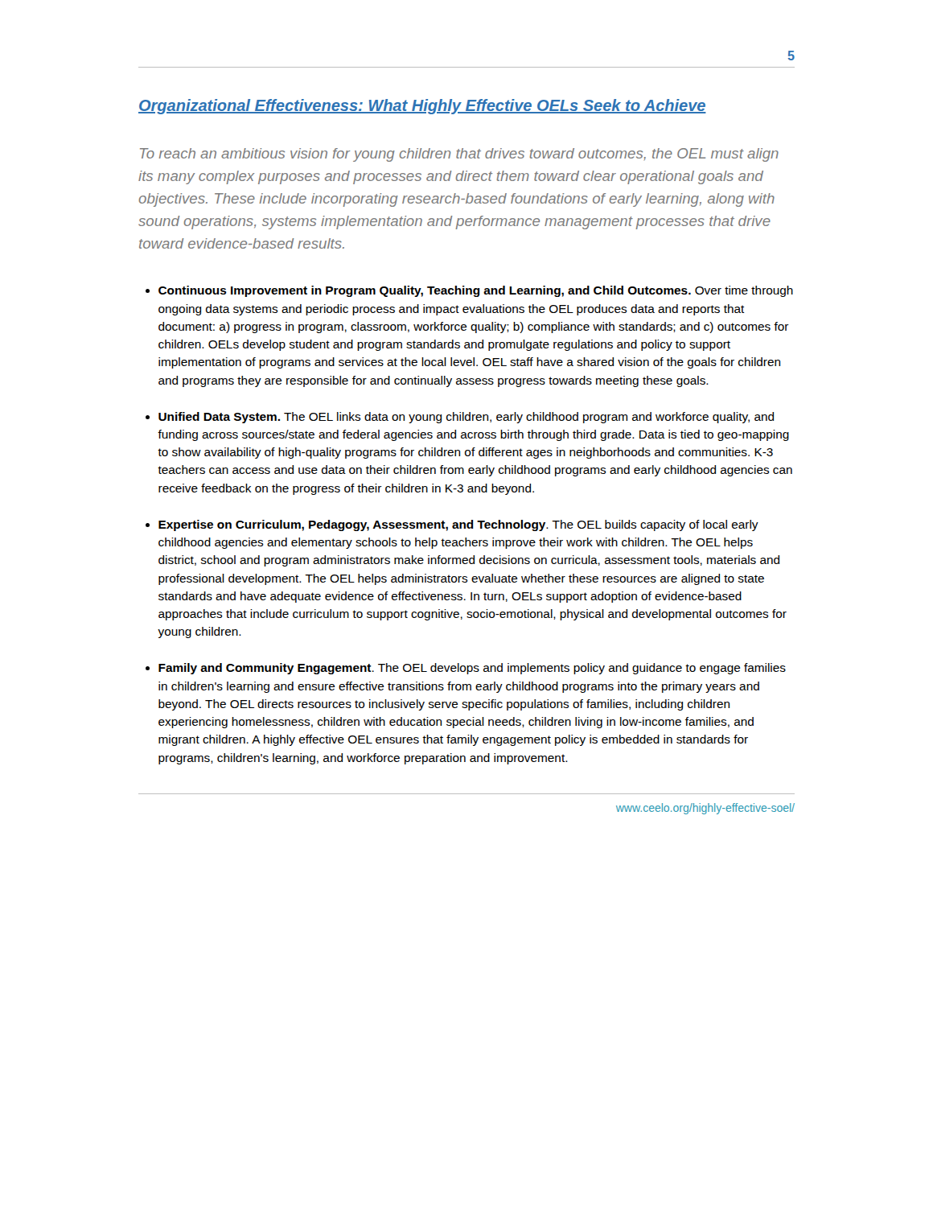5
Organizational Effectiveness: What Highly Effective OELs Seek to Achieve
To reach an ambitious vision for young children that drives toward outcomes, the OEL must align its many complex purposes and processes and direct them toward clear operational goals and objectives. These include incorporating research-based foundations of early learning, along with sound operations, systems implementation and performance management processes that drive toward evidence-based results.
Continuous Improvement in Program Quality, Teaching and Learning, and Child Outcomes. Over time through ongoing data systems and periodic process and impact evaluations the OEL produces data and reports that document: a) progress in program, classroom, workforce quality; b) compliance with standards; and c) outcomes for children. OELs develop student and program standards and promulgate regulations and policy to support implementation of programs and services at the local level. OEL staff have a shared vision of the goals for children and programs they are responsible for and continually assess progress towards meeting these goals.
Unified Data System. The OEL links data on young children, early childhood program and workforce quality, and funding across sources/state and federal agencies and across birth through third grade. Data is tied to geo-mapping to show availability of high-quality programs for children of different ages in neighborhoods and communities. K-3 teachers can access and use data on their children from early childhood programs and early childhood agencies can receive feedback on the progress of their children in K-3 and beyond.
Expertise on Curriculum, Pedagogy, Assessment, and Technology. The OEL builds capacity of local early childhood agencies and elementary schools to help teachers improve their work with children. The OEL helps district, school and program administrators make informed decisions on curricula, assessment tools, materials and professional development. The OEL helps administrators evaluate whether these resources are aligned to state standards and have adequate evidence of effectiveness. In turn, OELs support adoption of evidence-based approaches that include curriculum to support cognitive, socio-emotional, physical and developmental outcomes for young children.
Family and Community Engagement. The OEL develops and implements policy and guidance to engage families in children's learning and ensure effective transitions from early childhood programs into the primary years and beyond. The OEL directs resources to inclusively serve specific populations of families, including children experiencing homelessness, children with education special needs, children living in low-income families, and migrant children. A highly effective OEL ensures that family engagement policy is embedded in standards for programs, children's learning, and workforce preparation and improvement.
www.ceelo.org/highly-effective-soel/